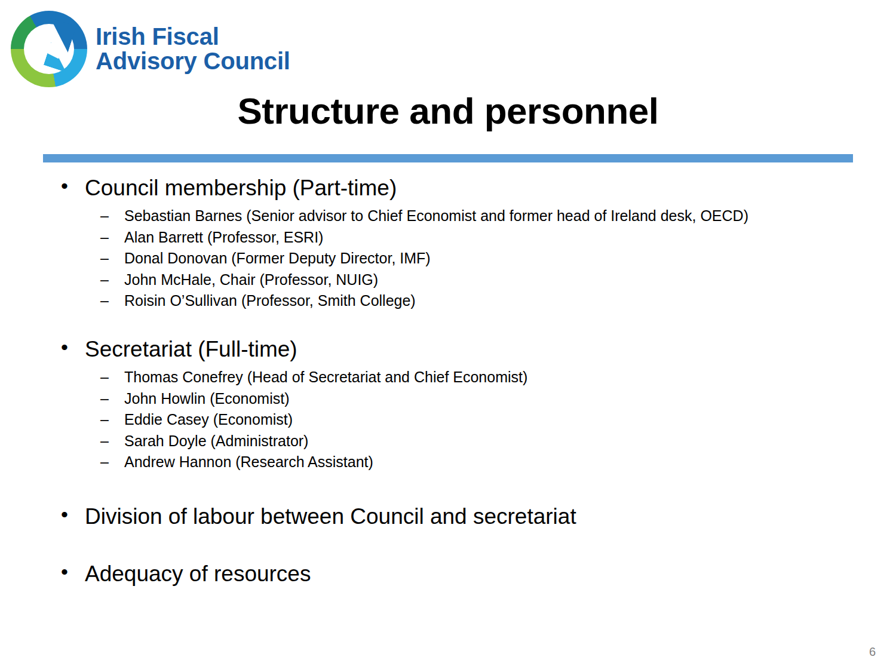Irish Fiscal Advisory Council
Structure and personnel
Council membership (Part-time)
Sebastian Barnes (Senior advisor to Chief Economist and former head of Ireland desk, OECD)
Alan Barrett (Professor, ESRI)
Donal Donovan (Former Deputy Director, IMF)
John McHale, Chair (Professor, NUIG)
Roisin O’Sullivan (Professor, Smith College)
Secretariat (Full-time)
Thomas Conefrey (Head of Secretariat and Chief Economist)
John Howlin (Economist)
Eddie Casey (Economist)
Sarah Doyle (Administrator)
Andrew Hannon (Research Assistant)
Division of labour between Council and secretariat
Adequacy of resources
6